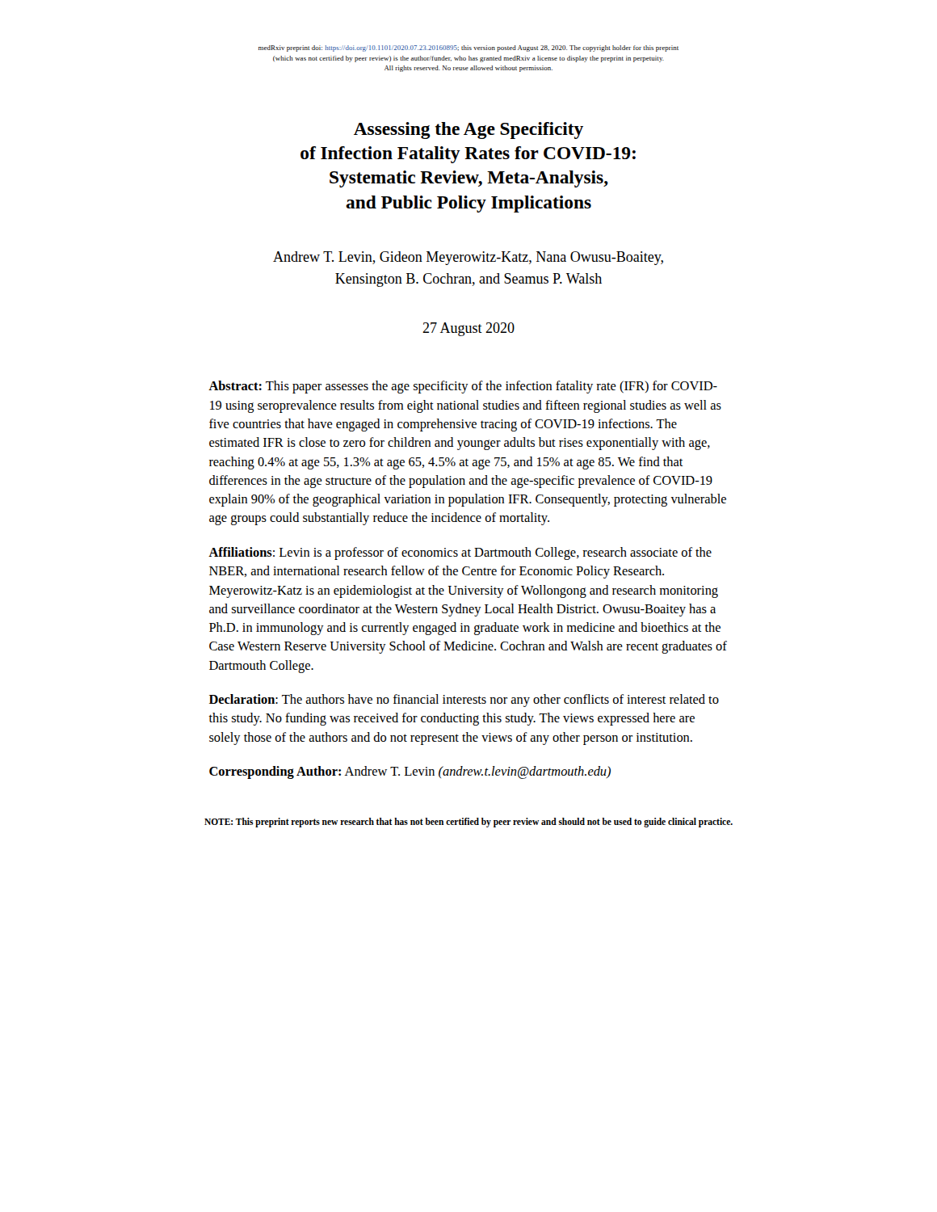medRxiv preprint doi: https://doi.org/10.1101/2020.07.23.20160895; this version posted August 28, 2020. The copyright holder for this preprint
(which was not certified by peer review) is the author/funder, who has granted medRxiv a license to display the preprint in perpetuity.
All rights reserved. No reuse allowed without permission.
Assessing the Age Specificity
of Infection Fatality Rates for COVID-19:
Systematic Review, Meta-Analysis,
and Public Policy Implications
Andrew T. Levin, Gideon Meyerowitz-Katz, Nana Owusu-Boaitey,
Kensington B. Cochran, and Seamus P. Walsh
27 August 2020
Abstract: This paper assesses the age specificity of the infection fatality rate (IFR) for COVID-19 using seroprevalence results from eight national studies and fifteen regional studies as well as five countries that have engaged in comprehensive tracing of COVID-19 infections. The estimated IFR is close to zero for children and younger adults but rises exponentially with age, reaching 0.4% at age 55, 1.3% at age 65, 4.5% at age 75, and 15% at age 85. We find that differences in the age structure of the population and the age-specific prevalence of COVID-19 explain 90% of the geographical variation in population IFR. Consequently, protecting vulnerable age groups could substantially reduce the incidence of mortality.
Affiliations: Levin is a professor of economics at Dartmouth College, research associate of the NBER, and international research fellow of the Centre for Economic Policy Research. Meyerowitz-Katz is an epidemiologist at the University of Wollongong and research monitoring and surveillance coordinator at the Western Sydney Local Health District. Owusu-Boaitey has a Ph.D. in immunology and is currently engaged in graduate work in medicine and bioethics at the Case Western Reserve University School of Medicine. Cochran and Walsh are recent graduates of Dartmouth College.
Declaration: The authors have no financial interests nor any other conflicts of interest related to this study. No funding was received for conducting this study. The views expressed here are solely those of the authors and do not represent the views of any other person or institution.
Corresponding Author: Andrew T. Levin (andrew.t.levin@dartmouth.edu)
NOTE: This preprint reports new research that has not been certified by peer review and should not be used to guide clinical practice.